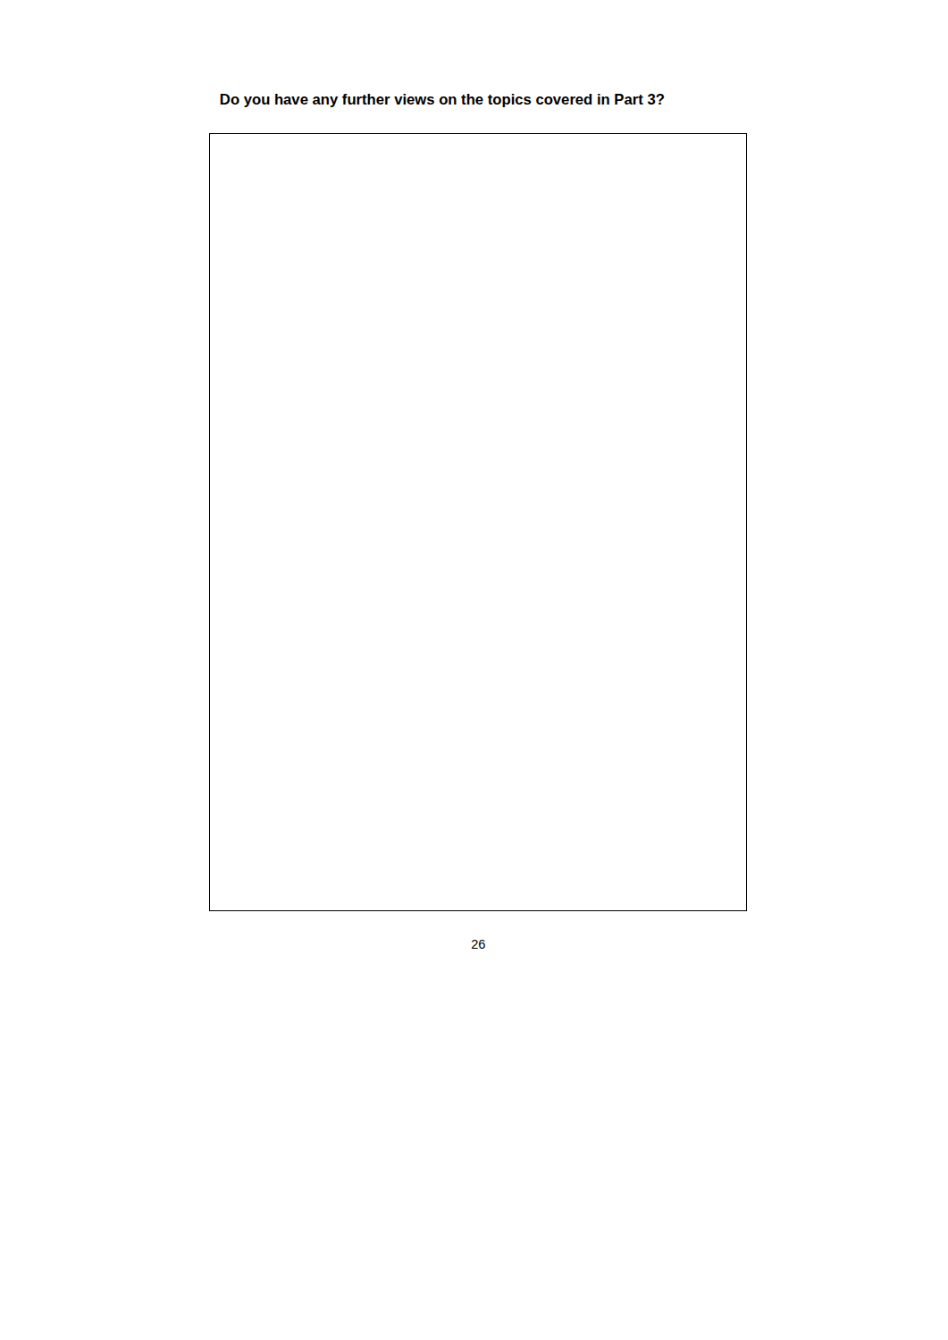Do you have any further views on the topics covered in Part 3?
26